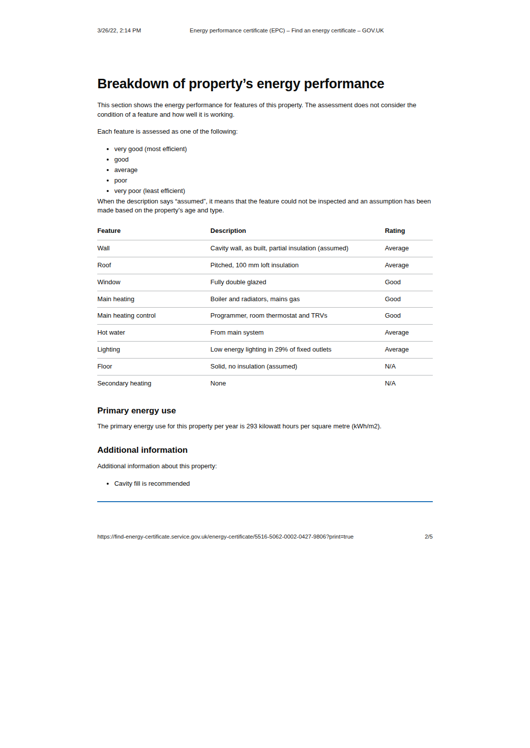3/26/22, 2:14 PM
Energy performance certificate (EPC) – Find an energy certificate – GOV.UK
Breakdown of property’s energy performance
This section shows the energy performance for features of this property. The assessment does not consider the condition of a feature and how well it is working.
Each feature is assessed as one of the following:
very good (most efficient)
good
average
poor
very poor (least efficient)
When the description says “assumed”, it means that the feature could not be inspected and an assumption has been made based on the property’s age and type.
| Feature | Description | Rating |
| --- | --- | --- |
| Wall | Cavity wall, as built, partial insulation (assumed) | Average |
| Roof | Pitched, 100 mm loft insulation | Average |
| Window | Fully double glazed | Good |
| Main heating | Boiler and radiators, mains gas | Good |
| Main heating control | Programmer, room thermostat and TRVs | Good |
| Hot water | From main system | Average |
| Lighting | Low energy lighting in 29% of fixed outlets | Average |
| Floor | Solid, no insulation (assumed) | N/A |
| Secondary heating | None | N/A |
Primary energy use
The primary energy use for this property per year is 293 kilowatt hours per square metre (kWh/m2).
Additional information
Additional information about this property:
Cavity fill is recommended
https://find-energy-certificate.service.gov.uk/energy-certificate/5516-5062-0002-0427-9806?print=true
2/5